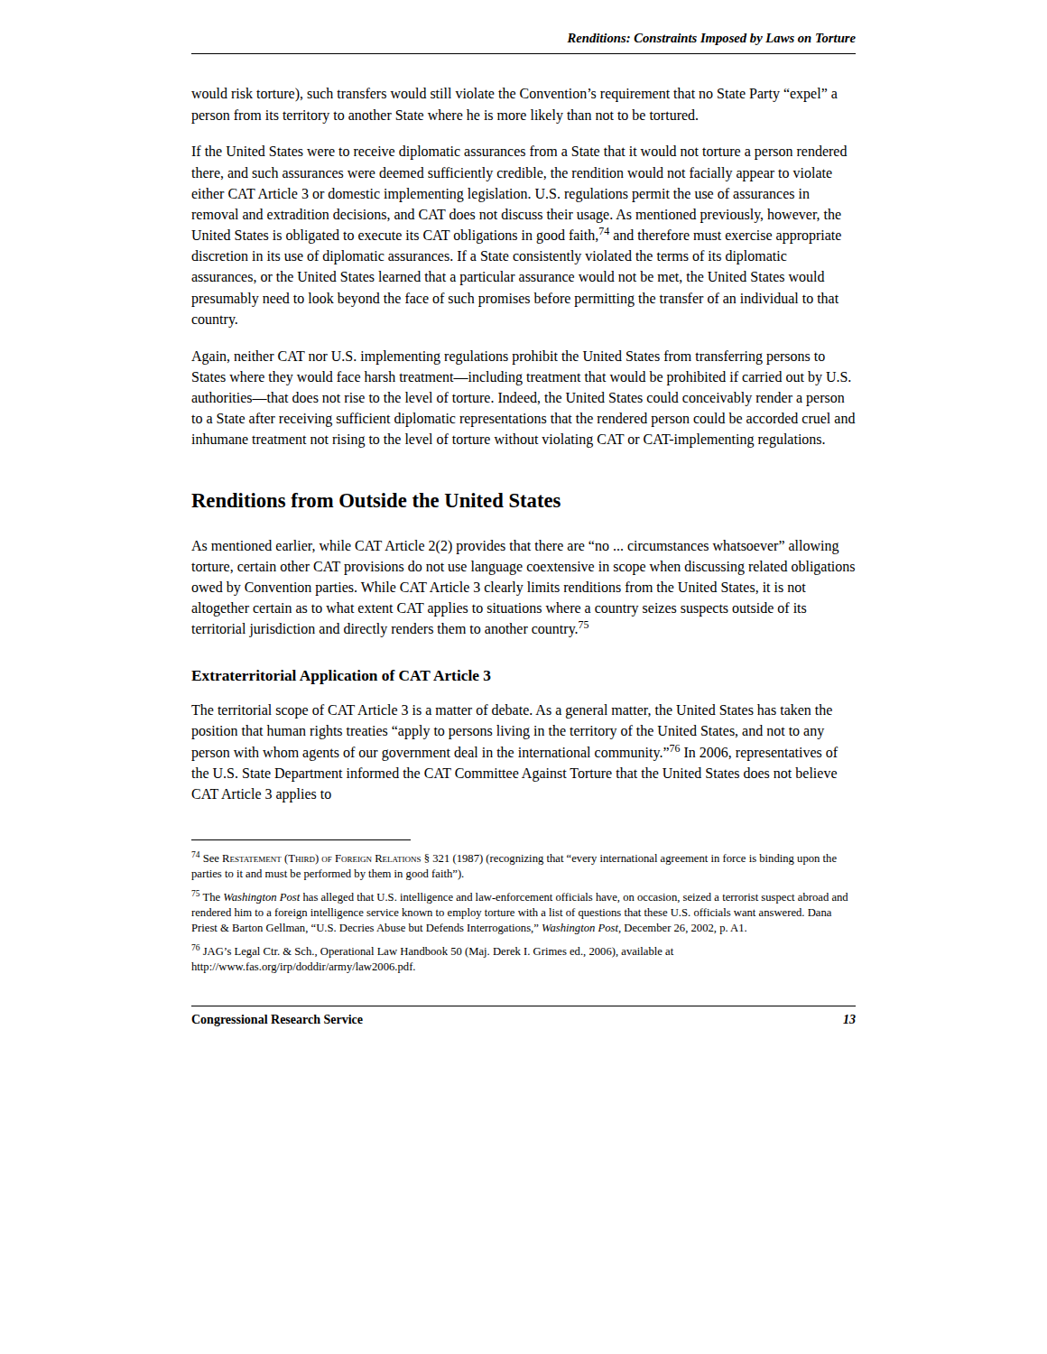Renditions: Constraints Imposed by Laws on Torture
would risk torture), such transfers would still violate the Convention’s requirement that no State Party “expel” a person from its territory to another State where he is more likely than not to be tortured.
If the United States were to receive diplomatic assurances from a State that it would not torture a person rendered there, and such assurances were deemed sufficiently credible, the rendition would not facially appear to violate either CAT Article 3 or domestic implementing legislation. U.S. regulations permit the use of assurances in removal and extradition decisions, and CAT does not discuss their usage. As mentioned previously, however, the United States is obligated to execute its CAT obligations in good faith,74 and therefore must exercise appropriate discretion in its use of diplomatic assurances. If a State consistently violated the terms of its diplomatic assurances, or the United States learned that a particular assurance would not be met, the United States would presumably need to look beyond the face of such promises before permitting the transfer of an individual to that country.
Again, neither CAT nor U.S. implementing regulations prohibit the United States from transferring persons to States where they would face harsh treatment—including treatment that would be prohibited if carried out by U.S. authorities—that does not rise to the level of torture. Indeed, the United States could conceivably render a person to a State after receiving sufficient diplomatic representations that the rendered person could be accorded cruel and inhumane treatment not rising to the level of torture without violating CAT or CAT-implementing regulations.
Renditions from Outside the United States
As mentioned earlier, while CAT Article 2(2) provides that there are “no ... circumstances whatsoever” allowing torture, certain other CAT provisions do not use language coextensive in scope when discussing related obligations owed by Convention parties. While CAT Article 3 clearly limits renditions from the United States, it is not altogether certain as to what extent CAT applies to situations where a country seizes suspects outside of its territorial jurisdiction and directly renders them to another country.75
Extraterritorial Application of CAT Article 3
The territorial scope of CAT Article 3 is a matter of debate. As a general matter, the United States has taken the position that human rights treaties “apply to persons living in the territory of the United States, and not to any person with whom agents of our government deal in the international community.”76 In 2006, representatives of the U.S. State Department informed the CAT Committee Against Torture that the United States does not believe CAT Article 3 applies to
74 See Restatement (Third) of Foreign Relations § 321 (1987) (recognizing that “every international agreement in force is binding upon the parties to it and must be performed by them in good faith”).
75 The Washington Post has alleged that U.S. intelligence and law-enforcement officials have, on occasion, seized a terrorist suspect abroad and rendered him to a foreign intelligence service known to employ torture with a list of questions that these U.S. officials want answered. Dana Priest & Barton Gellman, “U.S. Decries Abuse but Defends Interrogations,” Washington Post, December 26, 2002, p. A1.
76 JAG’s Legal Ctr. & Sch., Operational Law Handbook 50 (Maj. Derek I. Grimes ed., 2006), available at http://www.fas.org/irp/doddir/army/law2006.pdf.
Congressional Research Service 13